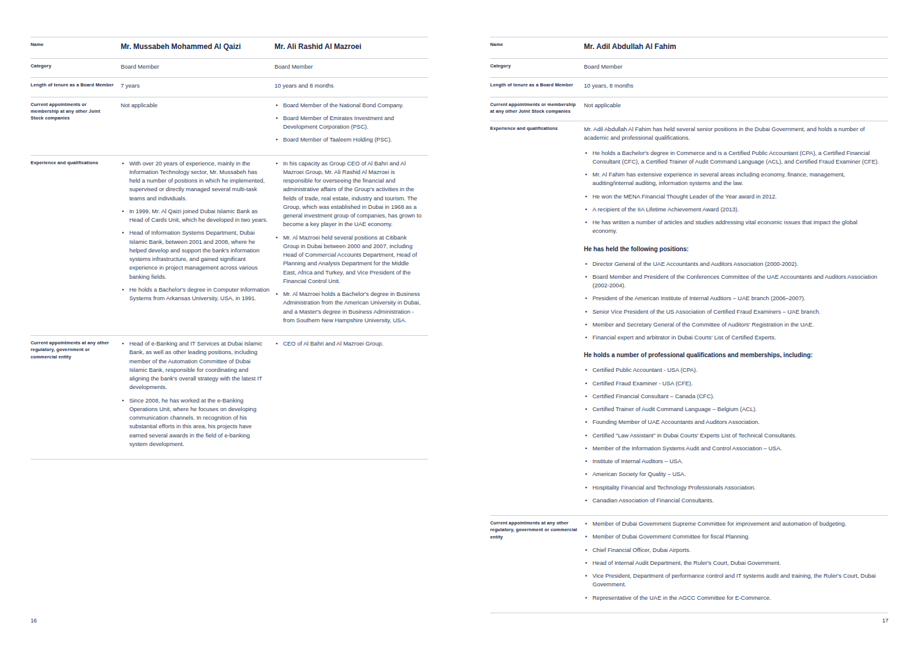| Name | Mr. Mussabeh Mohammed Al Qaizi | Mr. Ali Rashid Al Mazroei |
| --- | --- | --- |
| Category | Board Member | Board Member |
| Length of tenure as a Board Member | 7 years | 10 years and 8 months |
| Current appointments or membership at any other Joint Stock companies | Not applicable | Board Member of the National Bond Company. Board Member of Emirates Investment and Development Corporation (PSC). Board Member of Taaleem Holding (PSC). |
| Experience and qualifications | With over 20 years of experience, mainly in the Information Technology sector, Mr. Mussabeh has held a number of positions in which he implemented, supervised or directly managed several multi-task teams and individuals. In 1999, Mr. Al Qaizi joined Dubai Islamic Bank as Head of Cards Unit, which he developed in two years. Head of Information Systems Department, Dubai Islamic Bank, between 2001 and 2008, where he helped develop and support the bank's information systems infrastructure, and gained significant experience in project management across various banking fields. He holds a Bachelor's degree in Computer Information Systems from Arkansas University, USA, in 1991. | In his capacity as Group CEO of Al Bahri and Al Mazroei Group, Mr. Ali Rashid Al Mazroei is responsible for overseeing the financial and administrative affairs of the Group's activities in the fields of trade, real estate, industry and tourism. The Group, which was established in Dubai in 1968 as a general investment group of companies, has grown to become a key player in the UAE economy. Mr. Al Mazroei held several positions at Citibank Group in Dubai between 2000 and 2007, including Head of Commercial Accounts Department, Head of Planning and Analysis Department for the Middle East, Africa and Turkey, and Vice President of the Financial Control Unit. Mr. Al Mazroei holds a Bachelor's degree in Business Administration from the American University in Dubai, and a Master's degree in Business Administration - from Southern New Hampshire University, USA. |
| Current appointments at any other regulatory, government or commercial entity | Head of e-Banking and IT Services at Dubai Islamic Bank, as well as other leading positions, including member of the Automation Committee of Dubai Islamic Bank, responsible for coordinating and aligning the bank's overall strategy with the latest IT developments. Since 2008, he has worked at the e-Banking Operations Unit, where he focuses on developing communication channels. In recognition of his substantial efforts in this area, his projects have earned several awards in the field of e-banking system development. | CEO of Al Bahri and Al Mazroei Group. |
16
| Name | Mr. Adil Abdullah Al Fahim |
| --- | --- |
| Category | Board Member |
| Length of tenure as a Board Member | 10 years, 8 months |
| Current appointments or membership at any other Joint Stock companies | Not applicable |
| Experience and qualifications | Mr. Adil Abdullah Al Fahim has held several senior positions in the Dubai Government, and holds a number of academic and professional qualifications. He holds a Bachelor's degree in Commerce and is a Certified Public Accountant (CPA), a Certified Financial Consultant (CFC), a Certified Trainer of Audit Command Language (ACL), and Certified Fraud Examiner (CFE). Mr. Al Fahim has extensive experience in several areas including economy, finance, management, auditing/internal auditing, information systems and the law. He won the MENA Financial Thought Leader of the Year award in 2012. A recipient of the IIA Lifetime Achievement Award (2013). He has written a number of articles and studies addressing vital economic issues that impact the global economy. He has held the following positions: Director General of the UAE Accountants and Auditors Association (2000-2002). Board Member and President of the Conferences Committee of the UAE Accountants and Auditors Association (2002-2004). President of the American Institute of Internal Auditors – UAE branch (2006–2007). Senior Vice President of the US Association of Certified Fraud Examiners – UAE branch. Member and Secretary General of the Committee of Auditors' Registration in the UAE. Financial expert and arbitrator in Dubai Courts' List of Certified Experts. He holds a number of professional qualifications and memberships, including: Certified Public Accountant - USA (CPA). Certified Fraud Examiner - USA (CFE). Certified Financial Consultant – Canada (CFC). Certified Trainer of Audit Command Language – Belgium (ACL). Founding Member of UAE Accountants and Auditors Association. Certified "Law Assistant" in Dubai Courts' Experts List of Technical Consultants. Member of the Information Systems Audit and Control Association – USA. Institute of Internal Auditors – USA. American Society for Quality – USA. Hospitality Financial and Technology Professionals Association. Canadian Association of Financial Consultants. |
| Current appointments at any other regulatory, government or commercial entity | Member of Dubai Government Supreme Committee for improvement and automation of budgeting. Member of Dubai Government Committee for fiscal Planning. Chief Financial Officer, Dubai Airports. Head of Internal Audit Department, the Ruler's Court, Dubai Government. Vice President, Department of performance control and IT systems audit and training, the Ruler's Court, Dubai Government. Representative of the UAE in the AGCC Committee for E-Commerce. |
17